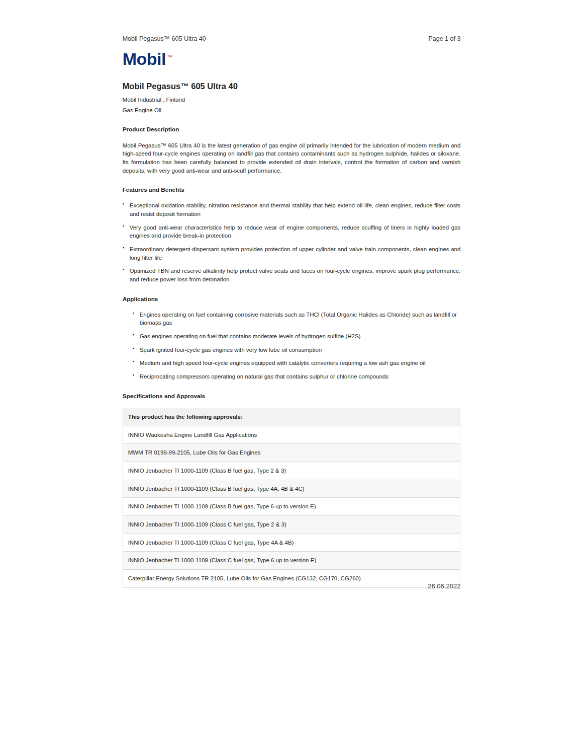Mobil Pegasus™ 605 Ultra 40
Page 1 of 3
Mobil™
Mobil Pegasus™ 605 Ultra 40
Mobil Industrial , Finland
Gas Engine Oil
Product Description
Mobil Pegasus™ 605 Ultra 40 is the latest generation of gas engine oil primarily intended for the lubrication of modern medium and high-speed four-cycle engines operating on landfill gas that contains contaminants such as hydrogen sulphide, halides or siloxane. Its formulation has been carefully balanced to provide extended oil drain intervals, control the formation of carbon and varnish deposits, with very good anti-wear and anti-scuff performance.
Features and Benefits
Exceptional oxidation stability, nitration resistance and thermal stability that help extend oil life, clean engines, reduce filter costs and resist deposit formation
Very good anti-wear characteristics help to reduce wear of engine components, reduce scuffing of liners in highly loaded gas engines and provide break-in protection
Extraordinary detergent-dispersant system provides protection of upper cylinder and valve train components, clean engines and long filter life
Optimized TBN and reserve alkalinity help protect valve seats and faces on four-cycle engines, improve spark plug performance, and reduce power loss from detonation
Applications
Engines operating on fuel containing corrosive materials such as THCl (Total Organic Halides as Chloride) such as landfill or biomass gas
Gas engines operating on fuel that contains moderate levels of hydrogen sulfide (H2S)
Spark ignited four-cycle gas engines with very low lube oil consumption
Medium and high speed four-cycle engines equipped with catalytic converters requiring a low ash gas engine oil
Reciprocating compressors operating on natural gas that contains sulphur or chlorine compounds
Specifications and Approvals
| This product has the following approvals: |
| --- |
| INNIO Waukesha Engine Landfill Gas Applications |
| MWM TR 0199-99-2105, Lube Oils for Gas Engines |
| INNIO Jenbacher TI 1000-1109 (Class B fuel gas, Type 2 & 3) |
| INNIO Jenbacher TI 1000-1109 (Class B fuel gas, Type 4A, 4B & 4C) |
| INNIO Jenbacher TI 1000-1109 (Class B fuel gas, Type 6 up to version E) |
| INNIO Jenbacher TI 1000-1109 (Class C fuel gas, Type 2 & 3) |
| INNIO Jenbacher TI 1000-1109 (Class C fuel gas, Type 4A & 4B) |
| INNIO Jenbacher TI 1000-1109 (Class C fuel gas, Type 6 up to version E) |
| Caterpillar Energy Solutions TR 2105, Lube Oils for Gas Engines (CG132, CG170, CG260) |
26.06.2022